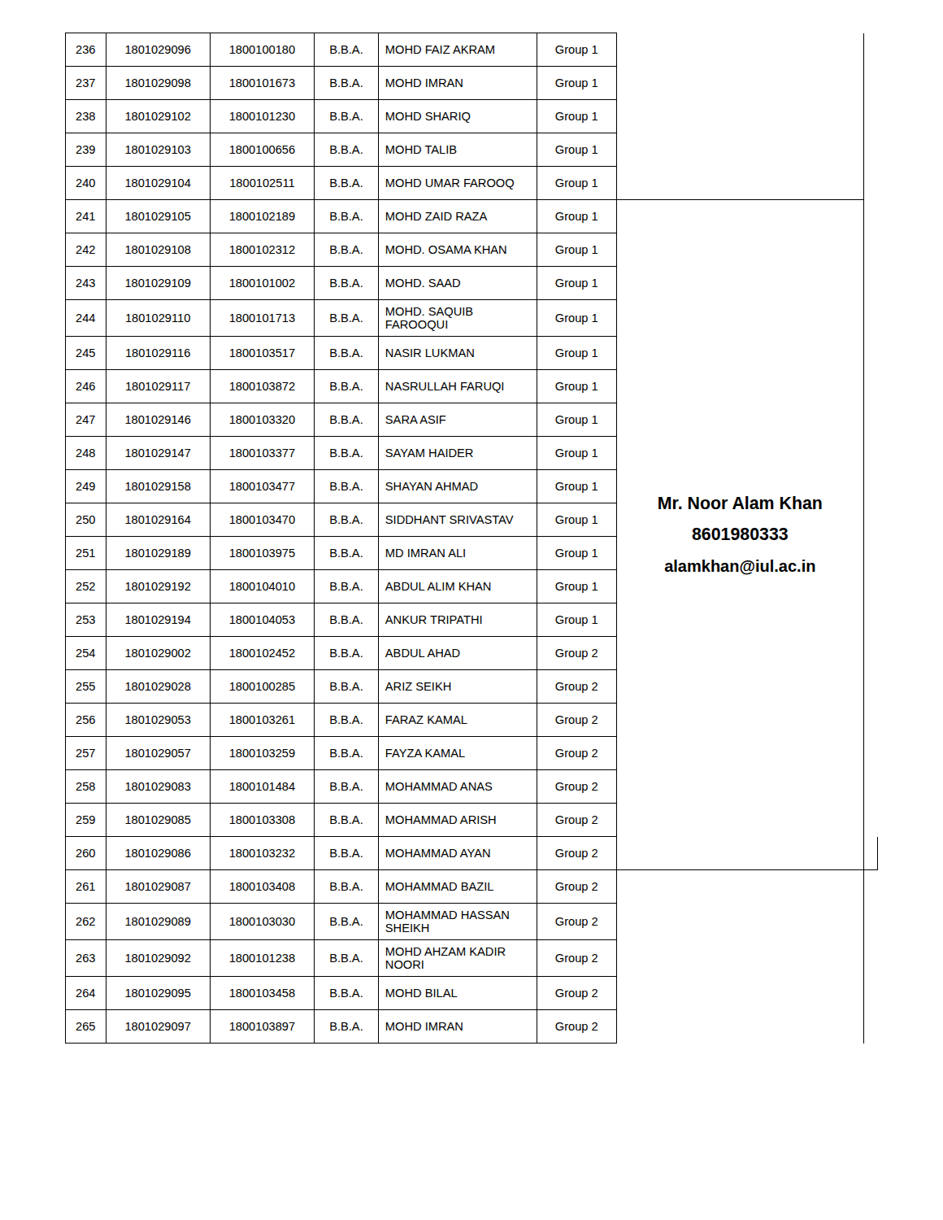| 236 | 1801029096 | 1800100180 | B.B.A. | MOHD FAIZ AKRAM | Group 1 | |
| 237 | 1801029098 | 1800101673 | B.B.A. | MOHD IMRAN | Group 1 | |
| 238 | 1801029102 | 1800101230 | B.B.A. | MOHD SHARIQ | Group 1 | |
| 239 | 1801029103 | 1800100656 | B.B.A. | MOHD TALIB | Group 1 | |
| 240 | 1801029104 | 1800102511 | B.B.A. | MOHD UMAR FAROOQ | Group 1 | |
| 241 | 1801029105 | 1800102189 | B.B.A. | MOHD ZAID RAZA | Group 1 | Mr. Noor Alam Khan 8601980333 alamkhan@iul.ac.in |
| 242 | 1801029108 | 1800102312 | B.B.A. | MOHD. OSAMA KHAN | Group 1 |
| 243 | 1801029109 | 1800101002 | B.B.A. | MOHD. SAAD | Group 1 |
| 244 | 1801029110 | 1800101713 | B.B.A. | MOHD. SAQUIB FAROOQUI | Group 1 |
| 245 | 1801029116 | 1800103517 | B.B.A. | NASIR LUKMAN | Group 1 |
| 246 | 1801029117 | 1800103872 | B.B.A. | NASRULLAH FARUQI | Group 1 |
| 247 | 1801029146 | 1800103320 | B.B.A. | SARA ASIF | Group 1 |
| 248 | 1801029147 | 1800103377 | B.B.A. | SAYAM HAIDER | Group 1 |
| 249 | 1801029158 | 1800103477 | B.B.A. | SHAYAN AHMAD | Group 1 |
| 250 | 1801029164 | 1800103470 | B.B.A. | SIDDHANT SRIVASTAV | Group 1 |
| 251 | 1801029189 | 1800103975 | B.B.A. | MD IMRAN ALI | Group 1 |
| 252 | 1801029192 | 1800104010 | B.B.A. | ABDUL ALIM KHAN | Group 1 |
| 253 | 1801029194 | 1800104053 | B.B.A. | ANKUR TRIPATHI | Group 1 |
| 254 | 1801029002 | 1800102452 | B.B.A. | ABDUL AHAD | Group 2 |
| 255 | 1801029028 | 1800100285 | B.B.A. | ARIZ SEIKH | Group 2 |
| 256 | 1801029053 | 1800103261 | B.B.A. | FARAZ KAMAL | Group 2 |
| 257 | 1801029057 | 1800103259 | B.B.A. | FAYZA KAMAL | Group 2 |
| 258 | 1801029083 | 1800101484 | B.B.A. | MOHAMMAD ANAS | Group 2 |
| 259 | 1801029085 | 1800103308 | B.B.A. | MOHAMMAD ARISH | Group 2 |
| 260 | 1801029086 | 1800103232 | B.B.A. | MOHAMMAD AYAN | Group 2 | |
| 261 | 1801029087 | 1800103408 | B.B.A. | MOHAMMAD BAZIL | Group 2 | |
| 262 | 1801029089 | 1800103030 | B.B.A. | MOHAMMAD HASSAN SHEIKH | Group 2 | |
| 263 | 1801029092 | 1800101238 | B.B.A. | MOHD AHZAM KADIR NOORI | Group 2 | |
| 264 | 1801029095 | 1800103458 | B.B.A. | MOHD BILAL | Group 2 | |
| 265 | 1801029097 | 1800103897 | B.B.A. | MOHD IMRAN | Group 2 | |